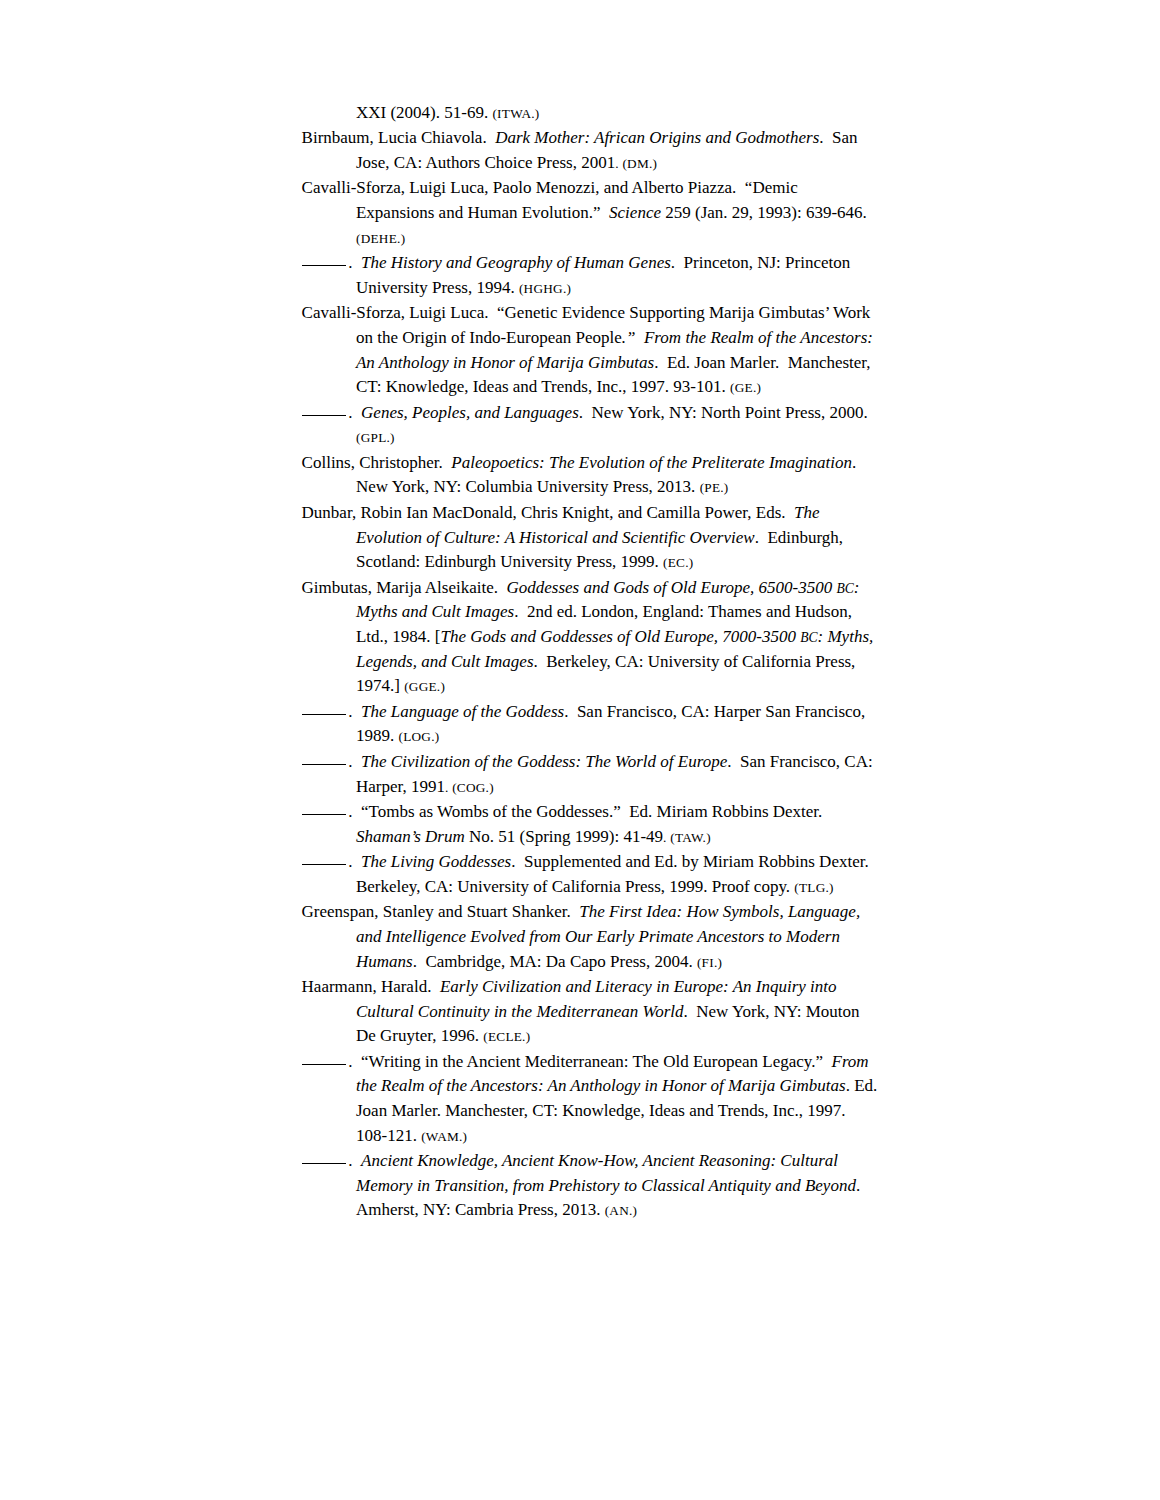XXI (2004). 51-69. (ITWA.)
Birnbaum, Lucia Chiavola. Dark Mother: African Origins and Godmothers. San Jose, CA: Authors Choice Press, 2001. (DM.)
Cavalli-Sforza, Luigi Luca, Paolo Menozzi, and Alberto Piazza. “Demic Expansions and Human Evolution.” Science 259 (Jan. 29, 1993): 639-646. (DEHE.)
. The History and Geography of Human Genes. Princeton, NJ: Princeton University Press, 1994. (HGHG.)
Cavalli-Sforza, Luigi Luca. “Genetic Evidence Supporting Marija Gimbutas’ Work on the Origin of Indo-European People.” From the Realm of the Ancestors: An Anthology in Honor of Marija Gimbutas. Ed. Joan Marler. Manchester, CT: Knowledge, Ideas and Trends, Inc., 1997. 93-101. (GE.)
. Genes, Peoples, and Languages. New York, NY: North Point Press, 2000. (GPL.)
Collins, Christopher. Paleopoetics: The Evolution of the Preliterate Imagination. New York, NY: Columbia University Press, 2013. (PE.)
Dunbar, Robin Ian MacDonald, Chris Knight, and Camilla Power, Eds. The Evolution of Culture: A Historical and Scientific Overview. Edinburgh, Scotland: Edinburgh University Press, 1999. (EC.)
Gimbutas, Marija Alseikaite. Goddesses and Gods of Old Europe, 6500-3500 BC: Myths and Cult Images. 2nd ed. London, England: Thames and Hudson, Ltd., 1984. [The Gods and Goddesses of Old Europe, 7000-3500 BC: Myths, Legends, and Cult Images. Berkeley, CA: University of California Press, 1974.] (GGE.)
. The Language of the Goddess. San Francisco, CA: Harper San Francisco, 1989. (LOG.)
. The Civilization of the Goddess: The World of Europe. San Francisco, CA: Harper, 1991. (COG.)
. “Tombs as Wombs of the Goddesses.” Ed. Miriam Robbins Dexter. Shaman’s Drum No. 51 (Spring 1999): 41-49. (TAW.)
. The Living Goddesses. Supplemented and Ed. by Miriam Robbins Dexter. Berkeley, CA: University of California Press, 1999. Proof copy. (TLG.)
Greenspan, Stanley and Stuart Shanker. The First Idea: How Symbols, Language, and Intelligence Evolved from Our Early Primate Ancestors to Modern Humans. Cambridge, MA: Da Capo Press, 2004. (FI.)
Haarmann, Harald. Early Civilization and Literacy in Europe: An Inquiry into Cultural Continuity in the Mediterranean World. New York, NY: Mouton De Gruyter, 1996. (ECLE.)
. “Writing in the Ancient Mediterranean: The Old European Legacy.” From the Realm of the Ancestors: An Anthology in Honor of Marija Gimbutas. Ed. Joan Marler. Manchester, CT: Knowledge, Ideas and Trends, Inc., 1997. 108-121. (WAM.)
. Ancient Knowledge, Ancient Know-How, Ancient Reasoning: Cultural Memory in Transition, from Prehistory to Classical Antiquity and Beyond. Amherst, NY: Cambria Press, 2013. (AN.)